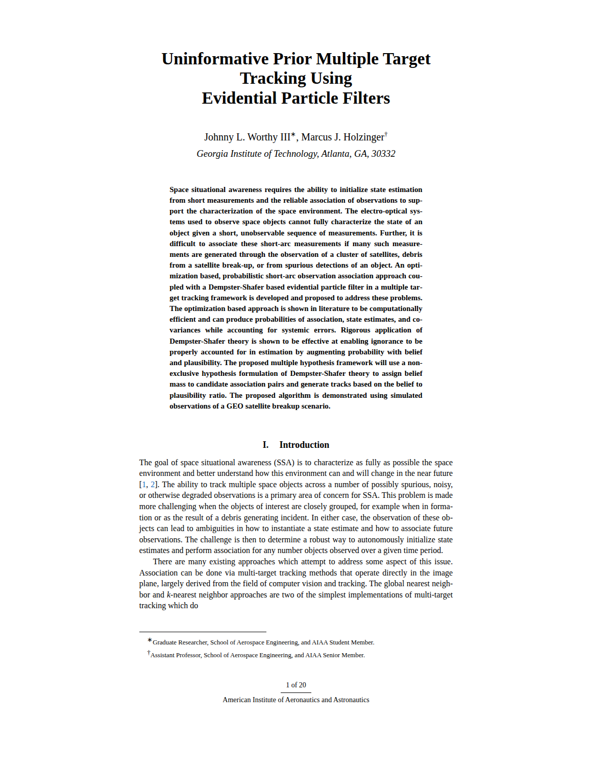Uninformative Prior Multiple Target Tracking Using
Evidential Particle Filters
Johnny L. Worthy III∗, Marcus J. Holzinger†
Georgia Institute of Technology, Atlanta, GA, 30332
Space situational awareness requires the ability to initialize state estimation from short measurements and the reliable association of observations to support the characterization of the space environment. The electro-optical systems used to observe space objects cannot fully characterize the state of an object given a short, unobservable sequence of measurements. Further, it is difficult to associate these short-arc measurements if many such measurements are generated through the observation of a cluster of satellites, debris from a satellite break-up, or from spurious detections of an object. An optimization based, probabilistic short-arc observation association approach coupled with a Dempster-Shafer based evidential particle filter in a multiple target tracking framework is developed and proposed to address these problems. The optimization based approach is shown in literature to be computationally efficient and can produce probabilities of association, state estimates, and covariances while accounting for systemic errors. Rigorous application of Dempster-Shafer theory is shown to be effective at enabling ignorance to be properly accounted for in estimation by augmenting probability with belief and plausibility. The proposed multiple hypothesis framework will use a non-exclusive hypothesis formulation of Dempster-Shafer theory to assign belief mass to candidate association pairs and generate tracks based on the belief to plausibility ratio. The proposed algorithm is demonstrated using simulated observations of a GEO satellite breakup scenario.
I. Introduction
The goal of space situational awareness (SSA) is to characterize as fully as possible the space environment and better understand how this environment can and will change in the near future [1, 2]. The ability to track multiple space objects across a number of possibly spurious, noisy, or otherwise degraded observations is a primary area of concern for SSA. This problem is made more challenging when the objects of interest are closely grouped, for example when in formation or as the result of a debris generating incident. In either case, the observation of these objects can lead to ambiguities in how to instantiate a state estimate and how to associate future observations. The challenge is then to determine a robust way to autonomously initialize state estimates and perform association for any number objects observed over a given time period.
There are many existing approaches which attempt to address some aspect of this issue. Association can be done via multi-target tracking methods that operate directly in the image plane, largely derived from the field of computer vision and tracking. The global nearest neighbor and k-nearest neighbor approaches are two of the simplest implementations of multi-target tracking which do
∗Graduate Researcher, School of Aerospace Engineering, and AIAA Student Member.
†Assistant Professor, School of Aerospace Engineering, and AIAA Senior Member.
1 of 20
American Institute of Aeronautics and Astronautics